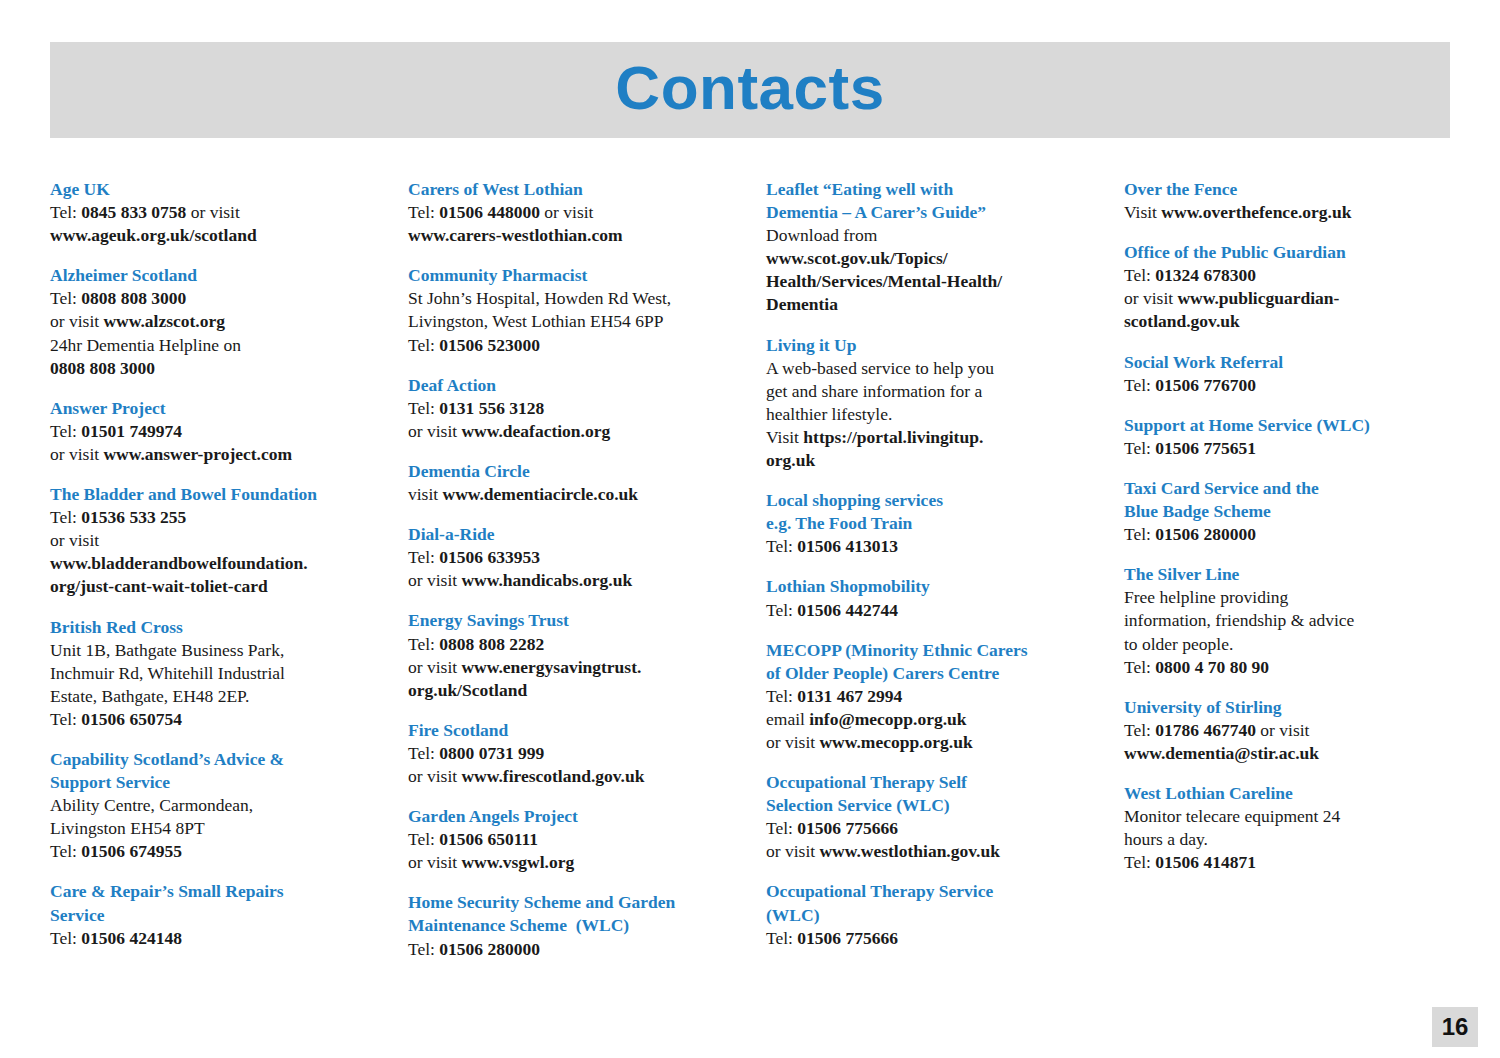Contacts
Age UK
Tel: 0845 833 0758 or visit
www.ageuk.org.uk/scotland
Alzheimer Scotland
Tel: 0808 808 3000
or visit www.alzscot.org
24hr Dementia Helpline on
0808 808 3000
Answer Project
Tel: 01501 749974
or visit www.answer-project.com
The Bladder and Bowel Foundation
Tel: 01536 533 255
or visit
www.bladderandbowelfoundation.
org/just-cant-wait-toliet-card
British Red Cross
Unit 1B, Bathgate Business Park,
Inchmuir Rd, Whitehill Industrial
Estate, Bathgate, EH48 2EP.
Tel: 01506 650754
Capability Scotland’s Advice &
Support Service
Ability Centre, Carmondean,
Livingston EH54 8PT
Tel: 01506 674955
Care & Repair’s Small Repairs
Service
Tel: 01506 424148
Carers of West Lothian
Tel: 01506 448000 or visit
www.carers-westlothian.com
Community Pharmacist
St John’s Hospital, Howden Rd West,
Livingston, West Lothian EH54 6PP
Tel: 01506 523000
Deaf Action
Tel: 0131 556 3128
or visit www.deafaction.org
Dementia Circle
visit www.dementiacircle.co.uk
Dial-a-Ride
Tel: 01506 633953
or visit www.handicabs.org.uk
Energy Savings Trust
Tel: 0808 808 2282
or visit www.energysavingtrust.
org.uk/Scotland
Fire Scotland
Tel: 0800 0731 999
or visit www.firescotland.gov.uk
Garden Angels Project
Tel: 01506 650111
or visit www.vsgwl.org
Home Security Scheme and Garden
Maintenance Scheme (WLC)
Tel: 01506 280000
Leaflet “Eating well with
Dementia – A Carer’s Guide”
Download from
www.scot.gov.uk/Topics/
Health/Services/Mental-Health/
Dementia
Living it Up
A web-based service to help you
get and share information for a
healthier lifestyle.
Visit https://portal.livingitup.
org.uk
Local shopping services
e.g. The Food Train
Tel: 01506 413013
Lothian Shopmobility
Tel: 01506 442744
MECOPP (Minority Ethnic Carers
of Older People) Carers Centre
Tel: 0131 467 2994
email info@mecopp.org.uk
or visit www.mecopp.org.uk
Occupational Therapy Self
Selection Service (WLC)
Tel: 01506 775666
or visit www.westlothian.gov.uk
Occupational Therapy Service
(WLC)
Tel: 01506 775666
Over the Fence
Visit www.overthefence.org.uk
Office of the Public Guardian
Tel: 01324 678300
or visit www.publicguardian-
scotland.gov.uk
Social Work Referral
Tel: 01506 776700
Support at Home Service (WLC)
Tel: 01506 775651
Taxi Card Service and the
Blue Badge Scheme
Tel: 01506 280000
The Silver Line
Free helpline providing
information, friendship & advice
to older people.
Tel: 0800 4 70 80 90
University of Stirling
Tel: 01786 467740 or visit
www.dementia@stir.ac.uk
West Lothian Careline
Monitor telecare equipment 24
hours a day.
Tel: 01506 414871
16